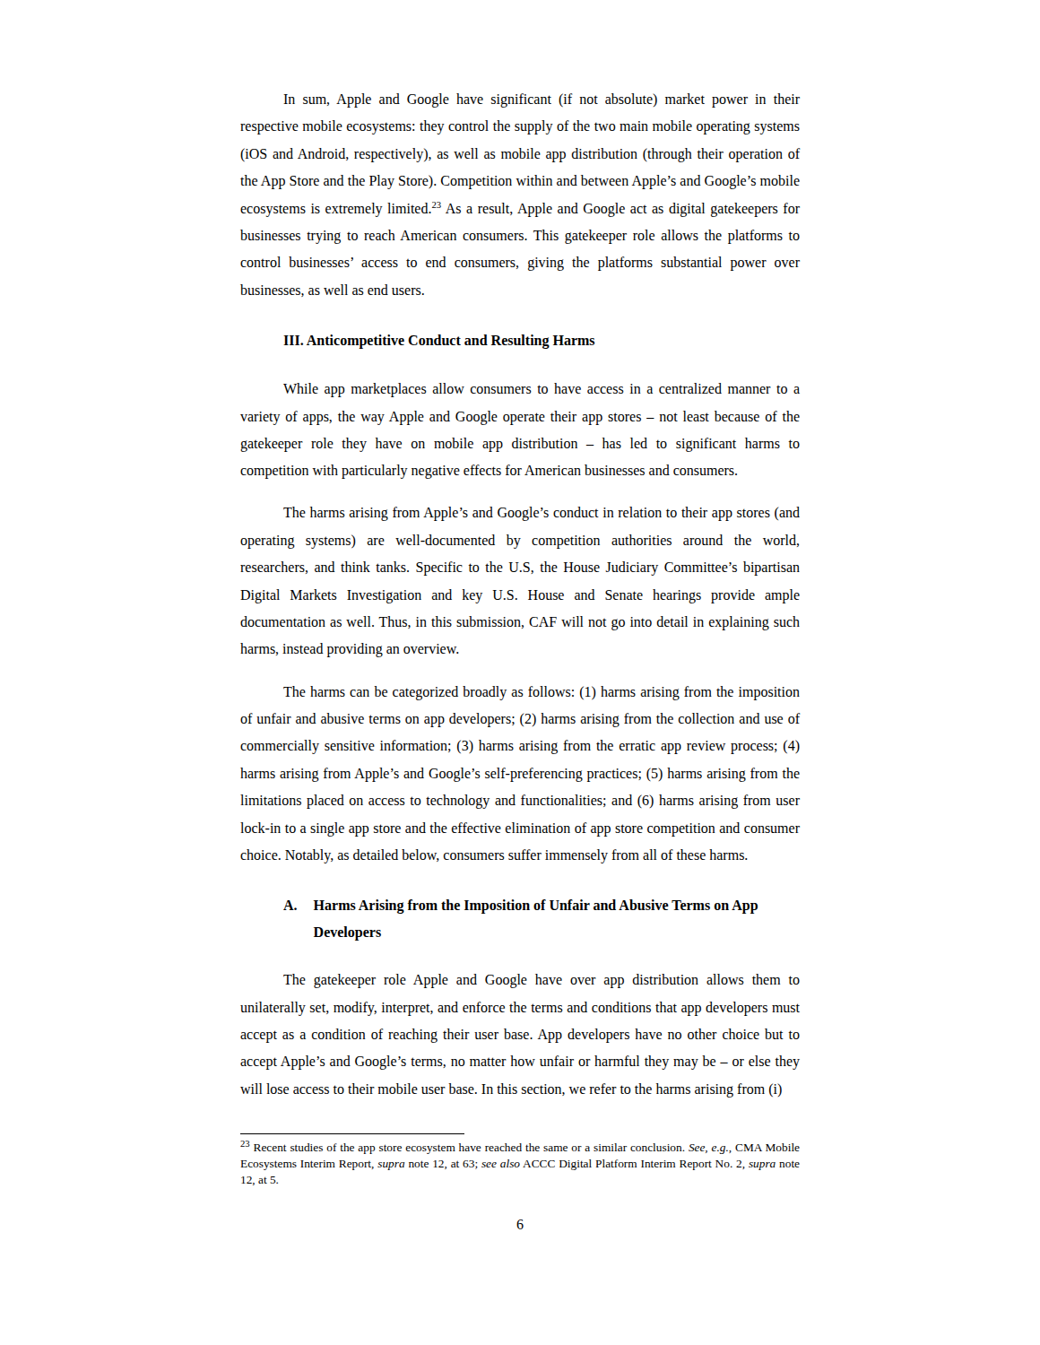In sum, Apple and Google have significant (if not absolute) market power in their respective mobile ecosystems: they control the supply of the two main mobile operating systems (iOS and Android, respectively), as well as mobile app distribution (through their operation of the App Store and the Play Store). Competition within and between Apple’s and Google’s mobile ecosystems is extremely limited.23 As a result, Apple and Google act as digital gatekeepers for businesses trying to reach American consumers. This gatekeeper role allows the platforms to control businesses’ access to end consumers, giving the platforms substantial power over businesses, as well as end users.
III. Anticompetitive Conduct and Resulting Harms
While app marketplaces allow consumers to have access in a centralized manner to a variety of apps, the way Apple and Google operate their app stores – not least because of the gatekeeper role they have on mobile app distribution – has led to significant harms to competition with particularly negative effects for American businesses and consumers.
The harms arising from Apple’s and Google’s conduct in relation to their app stores (and operating systems) are well-documented by competition authorities around the world, researchers, and think tanks. Specific to the U.S, the House Judiciary Committee’s bipartisan Digital Markets Investigation and key U.S. House and Senate hearings provide ample documentation as well. Thus, in this submission, CAF will not go into detail in explaining such harms, instead providing an overview.
The harms can be categorized broadly as follows: (1) harms arising from the imposition of unfair and abusive terms on app developers; (2) harms arising from the collection and use of commercially sensitive information; (3) harms arising from the erratic app review process; (4) harms arising from Apple’s and Google’s self-preferencing practices; (5) harms arising from the limitations placed on access to technology and functionalities; and (6) harms arising from user lock-in to a single app store and the effective elimination of app store competition and consumer choice. Notably, as detailed below, consumers suffer immensely from all of these harms.
A. Harms Arising from the Imposition of Unfair and Abusive Terms on App Developers
The gatekeeper role Apple and Google have over app distribution allows them to unilaterally set, modify, interpret, and enforce the terms and conditions that app developers must accept as a condition of reaching their user base. App developers have no other choice but to accept Apple’s and Google’s terms, no matter how unfair or harmful they may be – or else they will lose access to their mobile user base. In this section, we refer to the harms arising from (i)
23 Recent studies of the app store ecosystem have reached the same or a similar conclusion. See, e.g., CMA Mobile Ecosystems Interim Report, supra note 12, at 63; see also ACCC Digital Platform Interim Report No. 2, supra note 12, at 5.
6